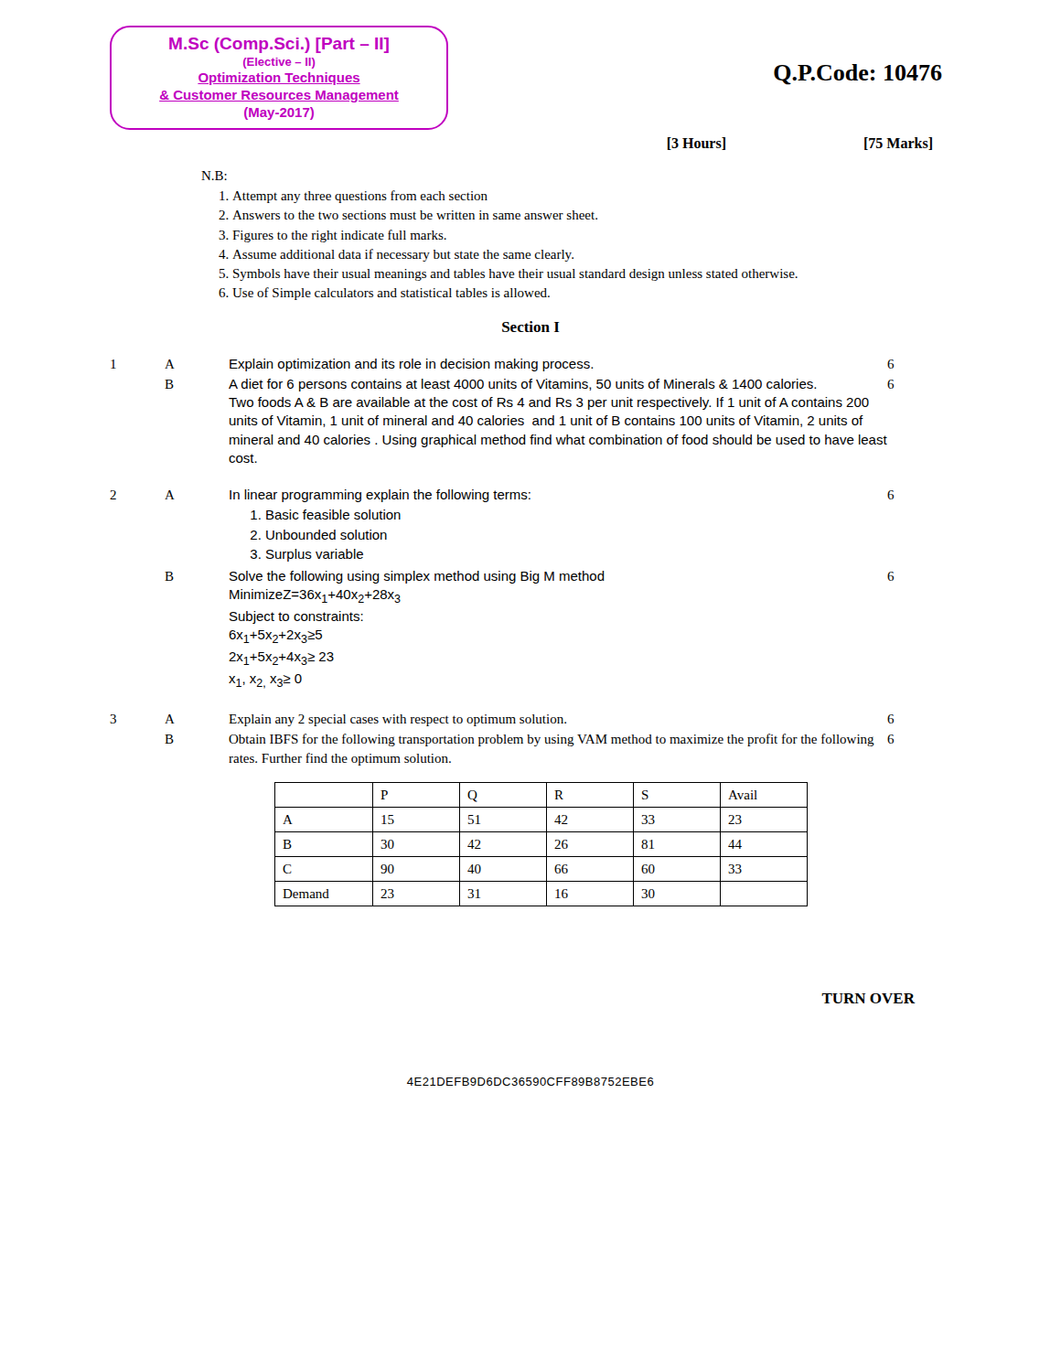M.Sc (Comp.Sci.) [Part – II]
(Elective – II)
Optimization Techniques
& Customer Resources Management
(May-2017)
Q.P.Code: 10476
[3 Hours] [75 Marks]
N.B:
Attempt any three questions from each section
Answers to the two sections must be written in same answer sheet.
Figures to the right indicate full marks.
Assume additional data if necessary but state the same clearly.
Symbols have their usual meanings and tables have their usual standard design unless stated otherwise.
Use of Simple calculators and statistical tables is allowed.
Section I
| 1 | A | Explain optimization and its role in decision making process. | 6 |
| | B | A diet for 6 persons contains at least 4000 units of Vitamins, 50 units of Minerals & 1400 calories. Two foods A & B are available at the cost of Rs 4 and Rs 3 per unit respectively. If 1 unit of A contains 200 units of Vitamin, 1 unit of mineral and 40 calories and 1 unit of B contains 100 units of Vitamin, 2 units of mineral and 40 calories . Using graphical method find what combination of food should be used to have least cost. | 6 |
| 2 | A | In linear programming explain the following terms: Basic feasible solution Unbounded solution Surplus variable | 6 |
| | B | Solve the following using simplex method using Big M method MinimizeZ=36x 1 +40x 2 +28x 3 Subject to constraints: 6x 1 +5x 2 +2x 3 ≥5 2x 1 +5x 2 +4x 3 ≥ 23 x 1 , x 2, x 3 ≥ 0 | 6 |
| 3 | A | Explain any 2 special cases with respect to optimum solution. | 6 |
| | B | Obtain IBFS for the following transportation problem by using VAM method to maximize the profit for the following rates. Further find the optimum solution. | 6 |
| | P | Q | R | S | Avail |
| A | 15 | 51 | 42 | 33 | 23 |
| B | 30 | 42 | 26 | 81 | 44 |
| C | 90 | 40 | 66 | 60 | 33 |
| Demand | 23 | 31 | 16 | 30 | |
TURN OVER
4E21DEFB9D6DC36590CFF89B8752EBE6